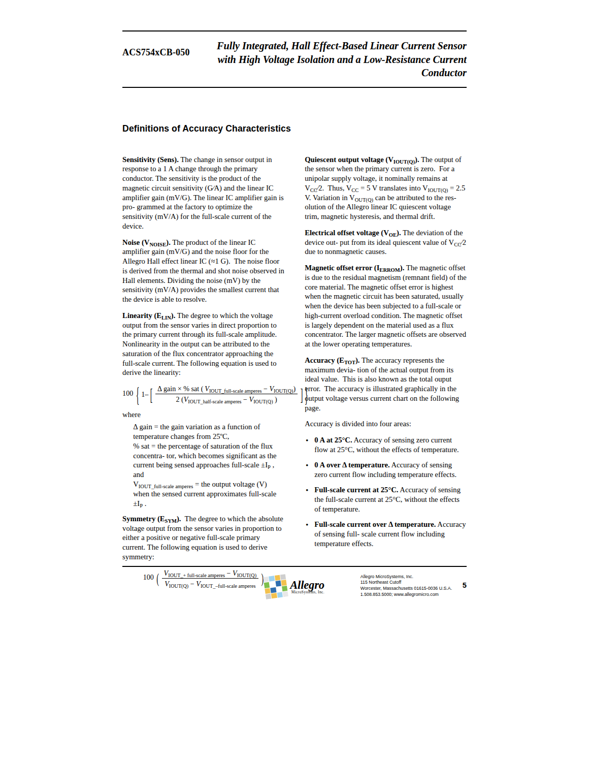ACS754xCB-050
Fully Integrated, Hall Effect-Based Linear Current Sensor
with High Voltage Isolation and a Low-Resistance Current Conductor
Definitions of Accuracy Characteristics
Sensitivity (Sens). The change in sensor output in response to a 1 A change through the primary conductor. The sensitivity is the product of the magnetic circuit sensitivity (G∕A) and the linear IC amplifier gain (mV/G). The linear IC amplifier gain is pro- grammed at the factory to optimize the sensitivity (mV/A) for the full-scale current of the device.
Noise (VNOISE). The product of the linear IC amplifier gain (mV/G) and the noise floor for the Allegro Hall effect linear IC (≈1 G). The noise floor is derived from the thermal and shot noise observed in Hall elements. Dividing the noise (mV) by the sensitivity (mV/A) provides the smallest current that the device is able to resolve.
Linearity (ELIN). The degree to which the voltage output from the sensor varies in direct proportion to the primary current through its full-scale amplitude. Nonlinearity in the output can be attributed to the saturation of the flux concentrator approaching the full-scale current. The following equation is used to derive the linearity:
100 { 1– [ Δ gain × % sat ( VIOUT_full-scale amperes − VIOUT(Q)) 2 (VIOUT_half-scale amperes − VIOUT(Q) ) ] }
where
Δ gain = the gain variation as a function of temperature changes from 25ºC,
% sat = the percentage of saturation of the flux concentra- tor, which becomes significant as the current being sensed approaches full-scale ±IP , and
VIOUT_full-scale amperes = the output voltage (V) when the sensed current approximates full-scale ±IP .
Symmetry (ESYM). The degree to which the absolute voltage output from the sensor varies in proportion to either a positive or negative full-scale primary current. The following equation is used to derive symmetry:
100 ( VIOUT_+ full-scale amperes − VIOUT(Q) VIOUT(Q) − VIOUT_–full-scale amperes )
Quiescent output voltage (VIOUT(Q)). The output of the sensor when the primary current is zero. For a unipolar supply voltage, it nominally remains at VCC∕2. Thus, VCC = 5 V translates into VIOUT(Q) = 2.5 V. Variation in VOUT(Q) can be attributed to the res- olution of the Allegro linear IC quiescent voltage trim, magnetic hysteresis, and thermal drift.
Electrical offset voltage (VOE). The deviation of the device out- put from its ideal quiescent value of VCC∕2 due to nonmagnetic causes.
Magnetic offset error (IERROM). The magnetic offset is due to the residual magnetism (remnant field) of the core material. The magnetic offset error is highest when the magnetic circuit has been saturated, usually when the device has been subjected to a full-scale or high-current overload condition. The magnetic offset is largely dependent on the material used as a flux concentrator. The larger magnetic offsets are observed at the lower operating temperatures.
Accuracy (ETOT). The accuracy represents the maximum devia- tion of the actual output from its ideal value. This is also known as the total ouput error. The accuracy is illustrated graphically in the output voltage versus current chart on the following page.
Accuracy is divided into four areas:
0 A at 25°C. Accuracy of sensing zero current flow at 25°C, without the effects of temperature.
0 A over Δ temperature. Accuracy of sensing zero current flow including temperature effects.
Full-scale current at 25°C. Accuracy of sensing the full-scale current at 25°C, without the effects of temperature.
Full-scale current over Δ temperature. Accuracy of sensing full- scale current flow including temperature effects.
AllegroMicroSystems, Inc.
Allegro MicroSystems, Inc.
115 Northeast Cutoff
Worcester, Massachusetts 01615-0036 U.S.A.
1.508.853.5000; www.allegromicro.com
5